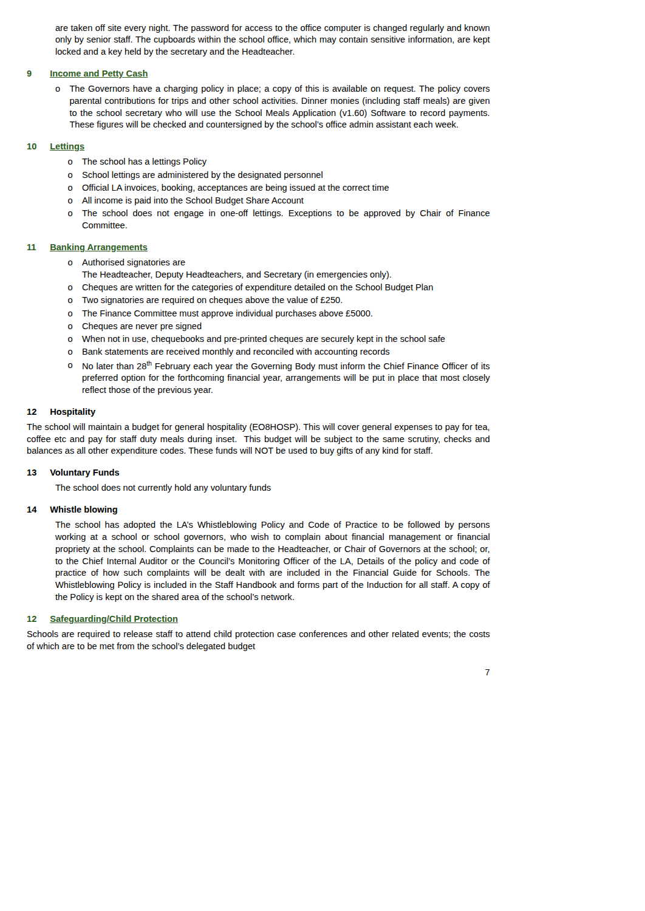are taken off site every night. The password for access to the office computer is changed regularly and known only by senior staff. The cupboards within the school office, which may contain sensitive information, are kept locked and a key held by the secretary and the Headteacher.
9 Income and Petty Cash
The Governors have a charging policy in place; a copy of this is available on request. The policy covers parental contributions for trips and other school activities. Dinner monies (including staff meals) are given to the school secretary who will use the School Meals Application (v1.60) Software to record payments. These figures will be checked and countersigned by the school’s office admin assistant each week.
10 Lettings
The school has a lettings Policy
School lettings are administered by the designated personnel
Official LA invoices, booking, acceptances are being issued at the correct time
All income is paid into the School Budget Share Account
The school does not engage in one-off lettings. Exceptions to be approved by Chair of Finance Committee.
11 Banking Arrangements
Authorised signatories are
The Headteacher, Deputy Headteachers, and Secretary (in emergencies only).
Cheques are written for the categories of expenditure detailed on the School Budget Plan
Two signatories are required on cheques above the value of £250.
The Finance Committee must approve individual purchases above £5000.
Cheques are never pre signed
When not in use, chequebooks and pre-printed cheques are securely kept in the school safe
Bank statements are received monthly and reconciled with accounting records
No later than 28th February each year the Governing Body must inform the Chief Finance Officer of its preferred option for the forthcoming financial year, arrangements will be put in place that most closely reflect those of the previous year.
12 Hospitality
The school will maintain a budget for general hospitality (EO8HOSP). This will cover general expenses to pay for tea, coffee etc and pay for staff duty meals during inset. This budget will be subject to the same scrutiny, checks and balances as all other expenditure codes. These funds will NOT be used to buy gifts of any kind for staff.
13 Voluntary Funds
The school does not currently hold any voluntary funds
14 Whistle blowing
The school has adopted the LA’s Whistleblowing Policy and Code of Practice to be followed by persons working at a school or school governors, who wish to complain about financial management or financial propriety at the school. Complaints can be made to the Headteacher, or Chair of Governors at the school; or, to the Chief Internal Auditor or the Council’s Monitoring Officer of the LA, Details of the policy and code of practice of how such complaints will be dealt with are included in the Financial Guide for Schools. The Whistleblowing Policy is included in the Staff Handbook and forms part of the Induction for all staff. A copy of the Policy is kept on the shared area of the school’s network.
12 Safeguarding/Child Protection
Schools are required to release staff to attend child protection case conferences and other related events; the costs of which are to be met from the school’s delegated budget
7